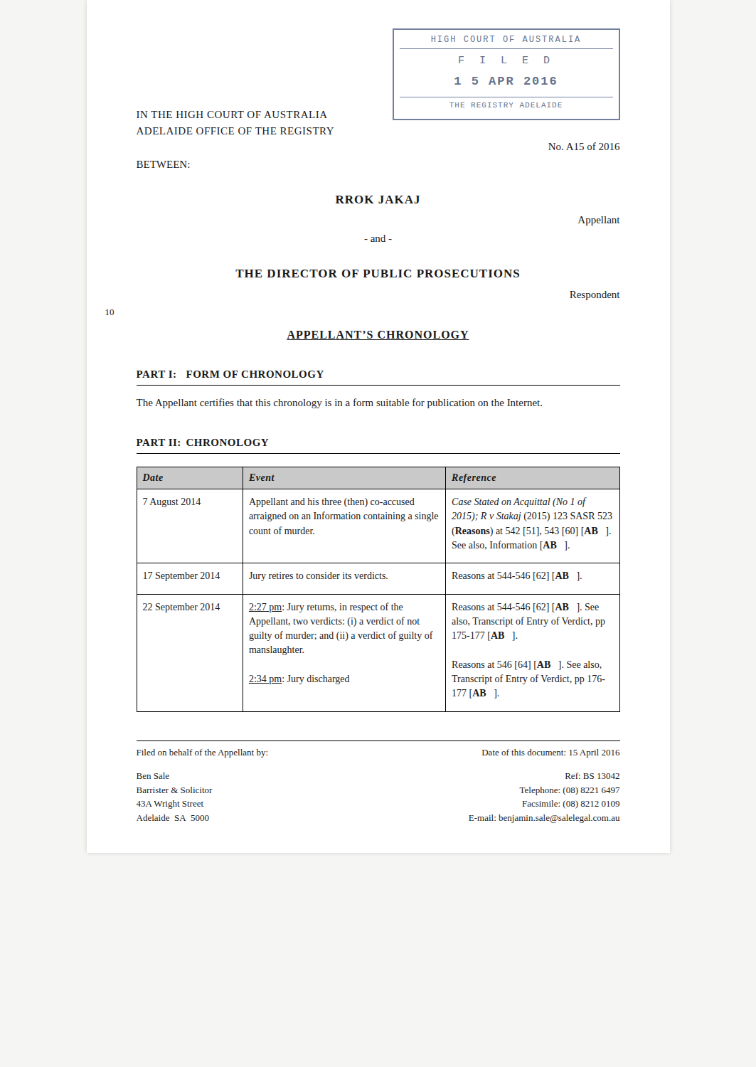HIGH COURT OF AUSTRALIA
F I L E D
1 5 APR 2016
THE REGISTRY ADELAIDE
IN THE HIGH COURT OF AUSTRALIA
ADELAIDE OFFICE OF THE REGISTRY
No. A15 of 2016
BETWEEN:
RROK JAKAJ
Appellant
- and -
THE DIRECTOR OF PUBLIC PROSECUTIONS
Respondent
10
APPELLANT’S CHRONOLOGY
PART I: FORM OF CHRONOLOGY
The Appellant certifies that this chronology is in a form suitable for publication on the Internet.
PART II: CHRONOLOGY
| Date | Event | Reference |
| --- | --- | --- |
| 7 August 2014 | Appellant and his three (then) co-accused arraigned on an Information containing a single count of murder. | Case Stated on Acquittal (No 1 of 2015); R v Stakaj (2015) 123 SASR 523 ( Reasons ) at 542 [51], 543 [60] [ AB ]. See also, Information [ AB ]. |
| 17 September 2014 | Jury retires to consider its verdicts. | Reasons at 544-546 [62] [ AB ]. |
| 22 September 2014 | 2:27 pm : Jury returns, in respect of the Appellant, two verdicts: (i) a verdict of not guilty of murder; and (ii) a verdict of guilty of manslaughter. 2:34 pm : Jury discharged | Reasons at 544-546 [62] [ AB ]. See also, Transcript of Entry of Verdict, pp 175-177 [ AB ]. Reasons at 546 [64] [ AB ]. See also, Transcript of Entry of Verdict, pp 176-177 [ AB ]. |
Filed on behalf of the Appellant by:
Ben Sale
Barrister & Solicitor
43A Wright Street
Adelaide SA 5000
Date of this document: 15 April 2016
Ref: BS 13042
Telephone: (08) 8221 6497
Facsimile: (08) 8212 0109
E-mail: benjamin.sale@salelegal.com.au